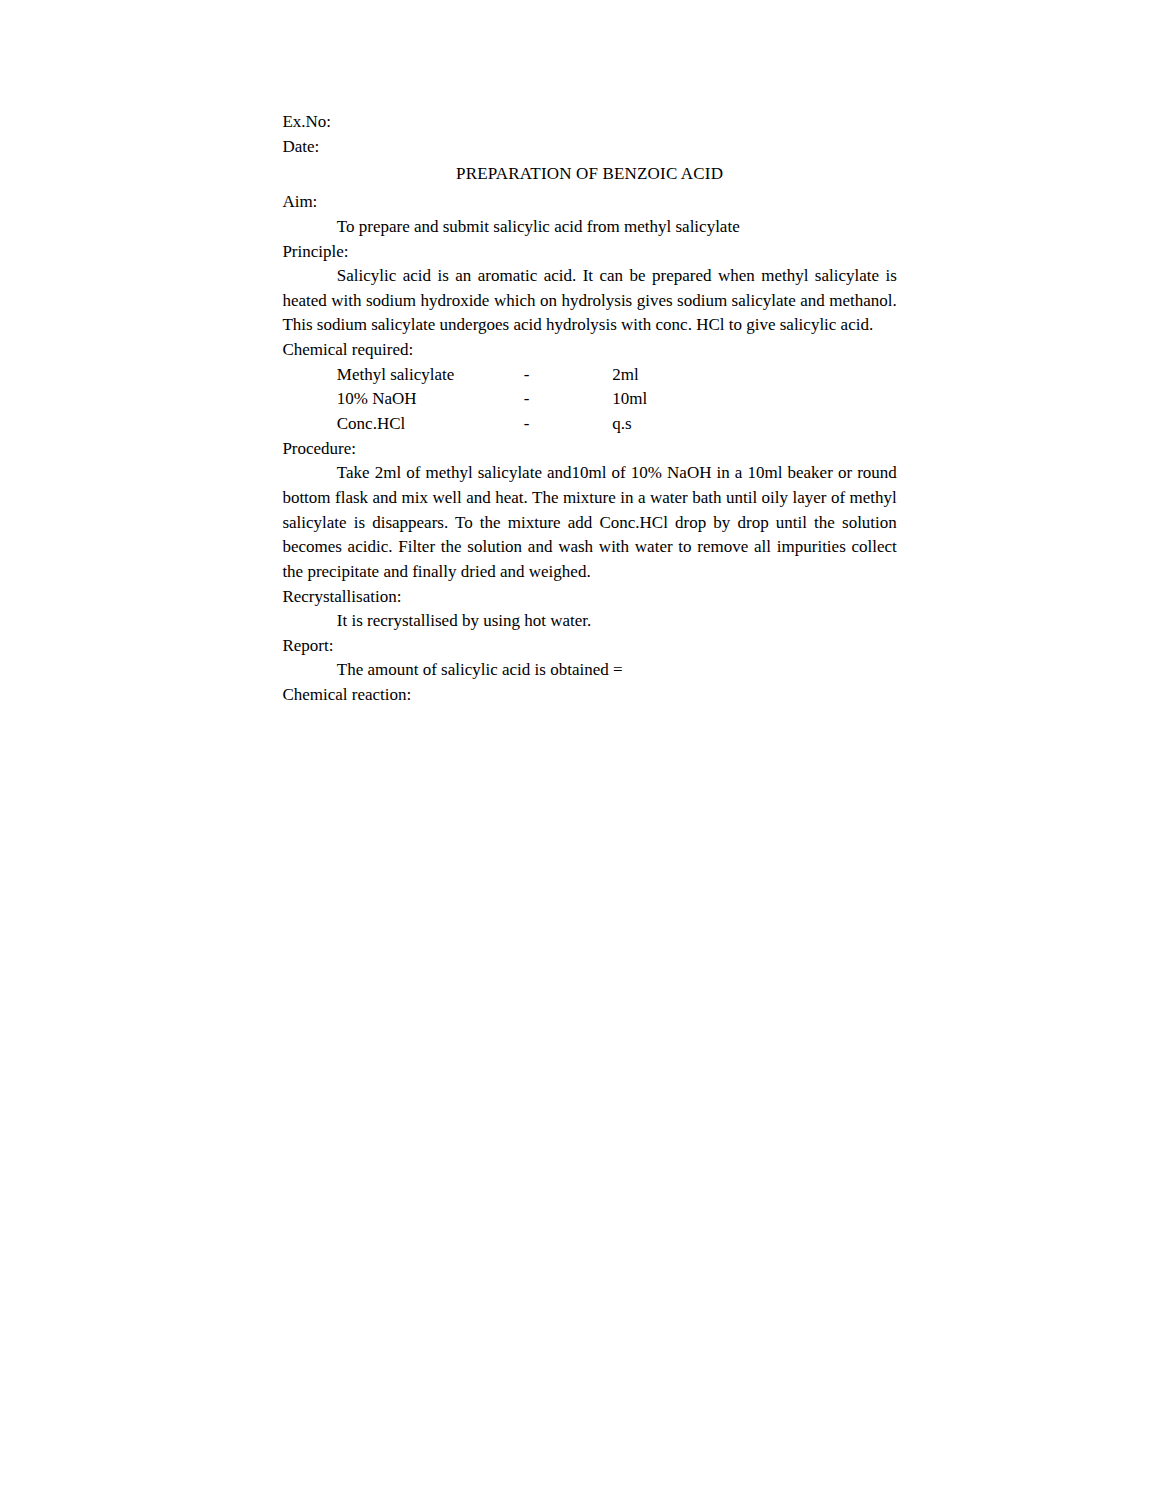Ex.No:
Date:
PREPARATION OF BENZOIC ACID
Aim:
To prepare and submit salicylic acid from methyl salicylate
Principle:
Salicylic acid is an aromatic acid. It can be prepared when methyl salicylate is heated with sodium hydroxide which on hydrolysis gives sodium salicylate and methanol. This sodium salicylate undergoes acid hydrolysis with conc. HCl to give salicylic acid.
Chemical required:
| Methyl salicylate | - | 2ml |
| 10% NaOH | - | 10ml |
| Conc.HCl | - | q.s |
Procedure:
Take 2ml of methyl salicylate and10ml of 10% NaOH in a 10ml beaker or round bottom flask and mix well and heat. The mixture in a water bath until oily layer of methyl salicylate is disappears. To the mixture add Conc.HCl drop by drop until the solution becomes acidic. Filter the solution and wash with water to remove all impurities collect the precipitate and finally dried and weighed.
Recrystallisation:
It is recrystallised by using hot water.
Report:
The amount of salicylic acid is obtained =
Chemical reaction: